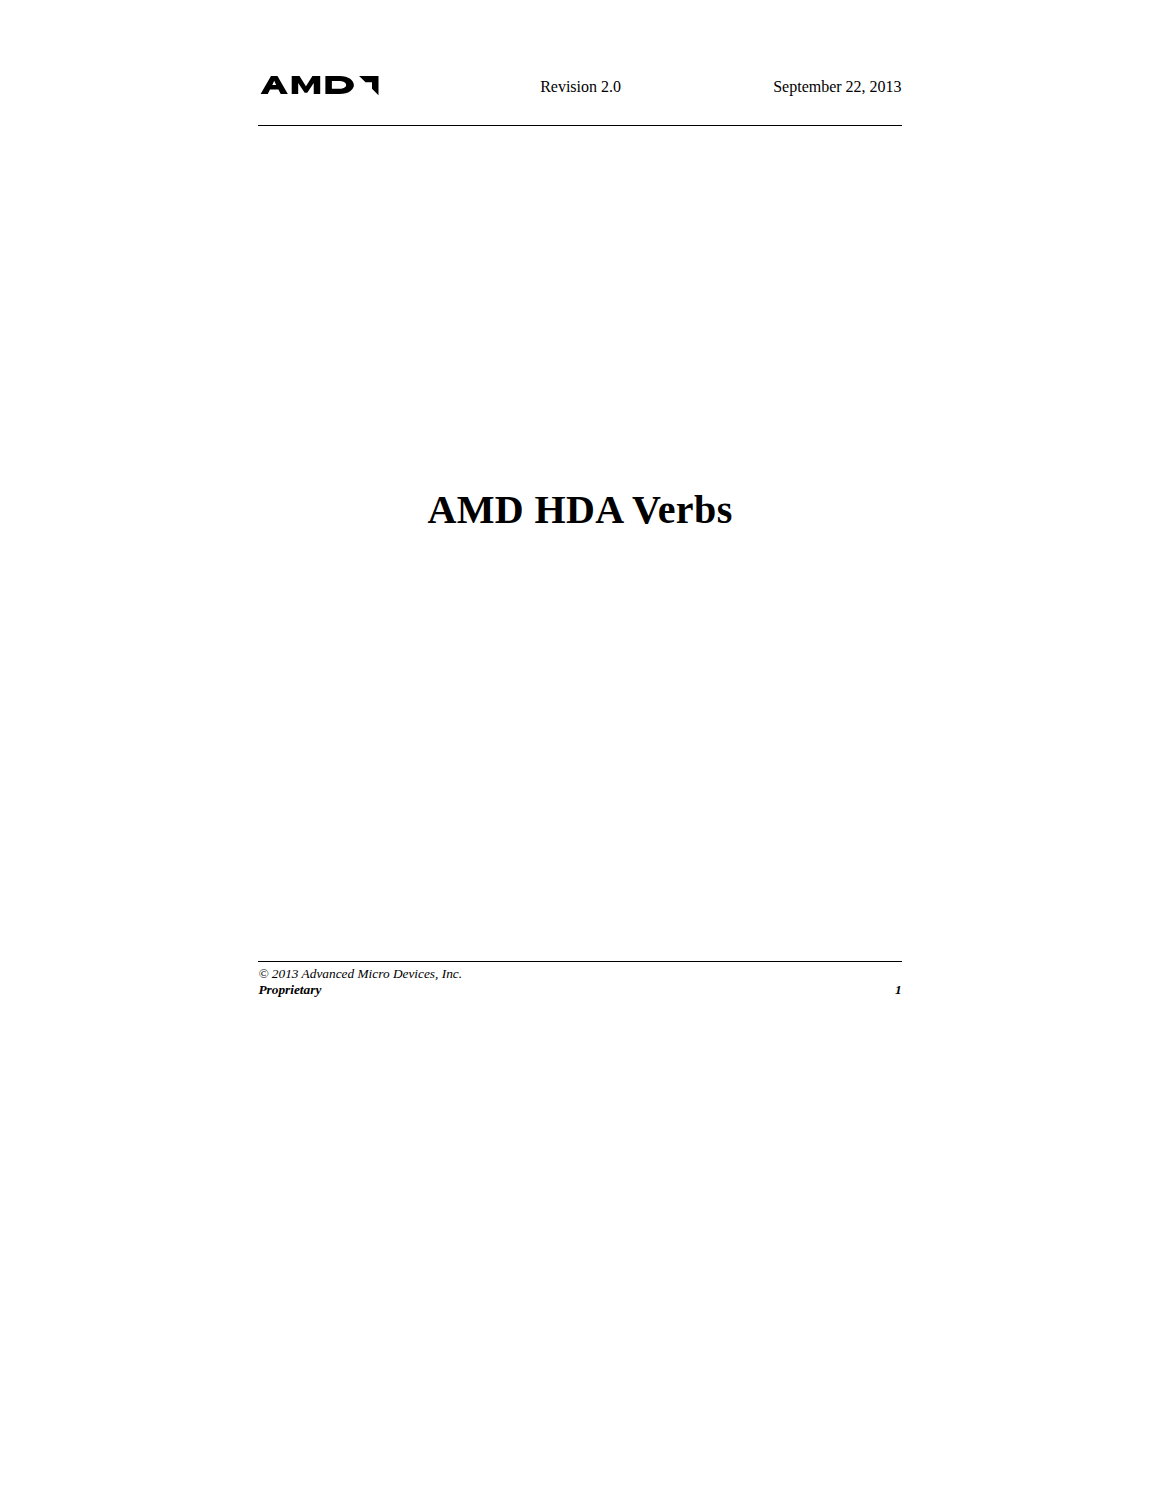AMD
Revision 2.0
September 22, 2013
AMD HDA Verbs
© 2013 Advanced Micro Devices, Inc. Proprietary 1